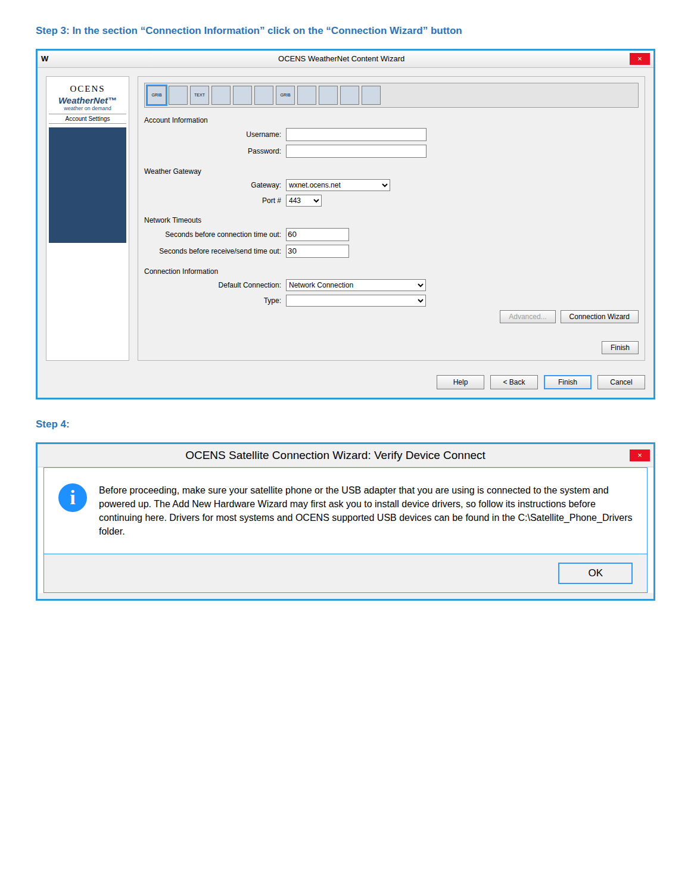Step 3: In the section “Connection Information” click on the “Connection Wizard” button
W OCENS WeatherNet Content Wizard ×
OCENS
WeatherNet™
weather on demand
Account Settings
GRIB
TEXT
GRIB
Account Information
Username:
Password:
Weather Gateway
Gateway: wxnet.ocens.net
Port # 443
Network Timeouts
Seconds before connection time out:
Seconds before receive/send time out:
Connection Information
Default Connection: Network Connection
Type:
Advanced... Connection Wizard
Finish
Help < Back Finish Cancel
Step 4:
OCENS Satellite Connection Wizard: Verify Device Connect ×
i
Before proceeding, make sure your satellite phone or the USB adapter that you are using is connected to the system and powered up. The Add New Hardware Wizard may first ask you to install device drivers, so follow its instructions before continuing here. Drivers for most systems and OCENS supported USB devices can be found in the C:\Satellite_Phone_Drivers folder.
OK